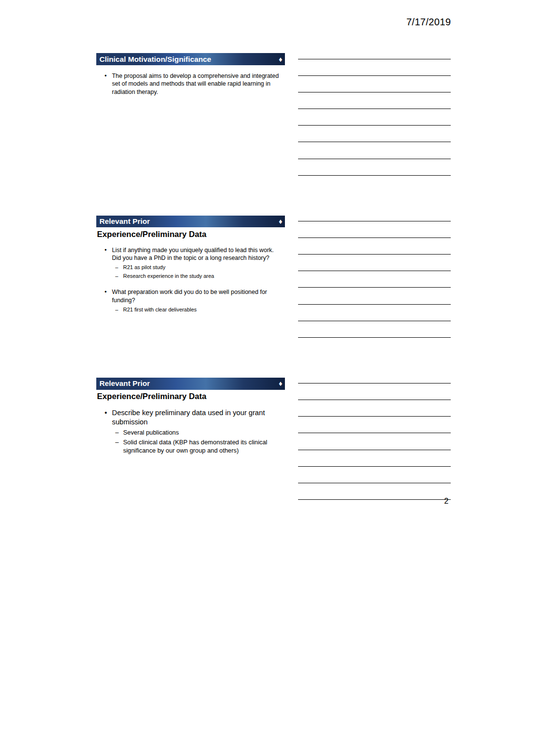7/17/2019
Clinical Motivation/Significance ♦
The proposal aims to develop a comprehensive and integrated set of models and methods that will enable rapid learning in radiation therapy.
Relevant Prior ♦
Experience/Preliminary Data
List if anything made you uniquely qualified to lead this work. Did you have a PhD in the topic or a long research history?
R21 as pilot study
Research experience in the study area
What preparation work did you do to be well positioned for funding?
R21 first with clear deliverables
Relevant Prior ♦
Experience/Preliminary Data
Describe key preliminary data used in your grant submission
Several publications
Solid clinical data (KBP has demonstrated its clinical significance by our own group and others)
2